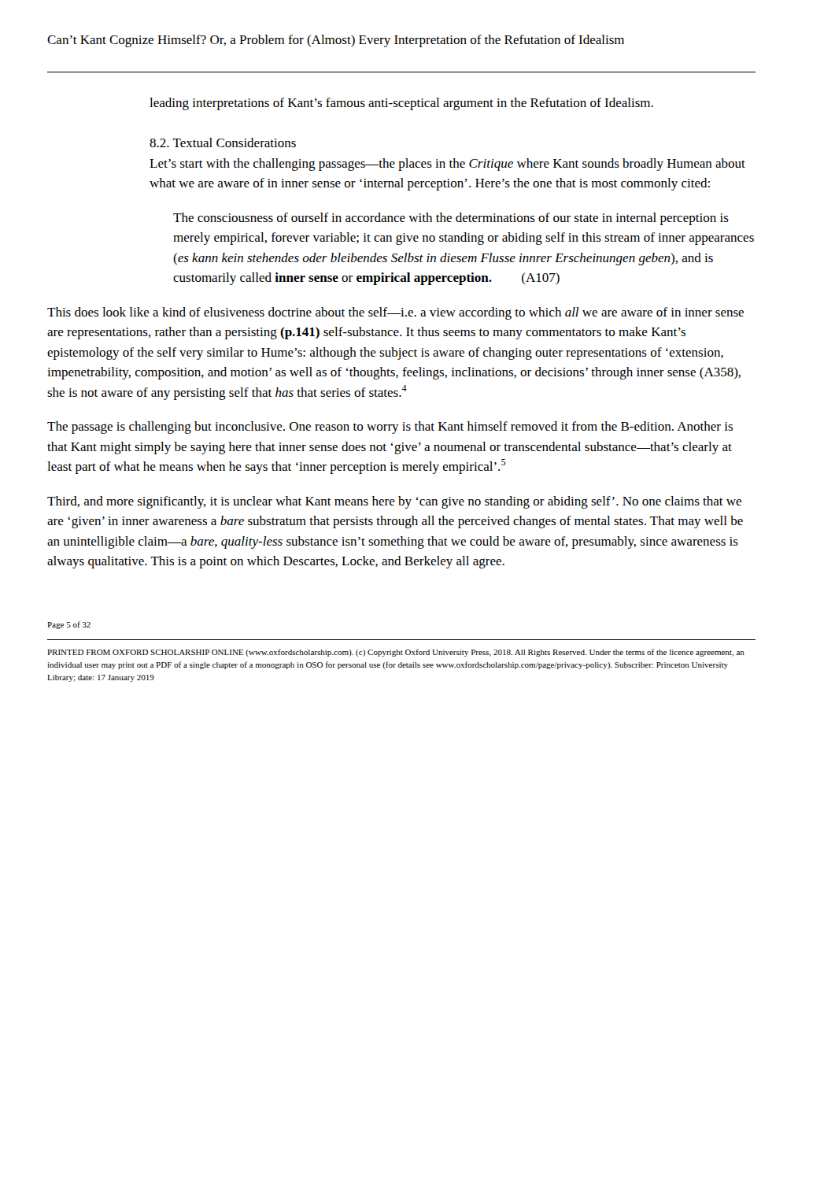Can’t Kant Cognize Himself? Or, a Problem for (Almost) Every Interpretation of the Refutation of Idealism
leading interpretations of Kant’s famous anti-sceptical argument in the Refutation of Idealism.
8.2. Textual Considerations
Let’s start with the challenging passages—the places in the Critique where Kant sounds broadly Humean about what we are aware of in inner sense or ‘internal perception’. Here’s the one that is most commonly cited:
The consciousness of ourself in accordance with the determinations of our state in internal perception is merely empirical, forever variable; it can give no standing or abiding self in this stream of inner appearances (es kann kein stehendes oder bleibendes Selbst in diesem Flusse innrer Erscheinungen geben), and is customarily called inner sense or empirical apperception.(A107)
This does look like a kind of elusiveness doctrine about the self—i.e. a view according to which all we are aware of in inner sense are representations, rather than a persisting (p.141) self-substance. It thus seems to many commentators to make Kant’s epistemology of the self very similar to Hume’s: although the subject is aware of changing outer representations of ‘extension, impenetrability, composition, and motion’ as well as of ‘thoughts, feelings, inclinations, or decisions’ through inner sense (A358), she is not aware of any persisting self that has that series of states.4
The passage is challenging but inconclusive. One reason to worry is that Kant himself removed it from the B-edition. Another is that Kant might simply be saying here that inner sense does not ‘give’ a noumenal or transcendental substance—that’s clearly at least part of what he means when he says that ‘inner perception is merely empirical’.5
Third, and more significantly, it is unclear what Kant means here by ‘can give no standing or abiding self’. No one claims that we are ‘given’ in inner awareness a bare substratum that persists through all the perceived changes of mental states. That may well be an unintelligible claim—a bare, quality-less substance isn’t something that we could be aware of, presumably, since awareness is always qualitative. This is a point on which Descartes, Locke, and Berkeley all agree.
Page 5 of 32
PRINTED FROM OXFORD SCHOLARSHIP ONLINE (www.oxfordscholarship.com). (c) Copyright Oxford University Press, 2018. All Rights Reserved. Under the terms of the licence agreement, an individual user may print out a PDF of a single chapter of a monograph in OSO for personal use (for details see www.oxfordscholarship.com/page/privacy-policy). Subscriber: Princeton University Library; date: 17 January 2019